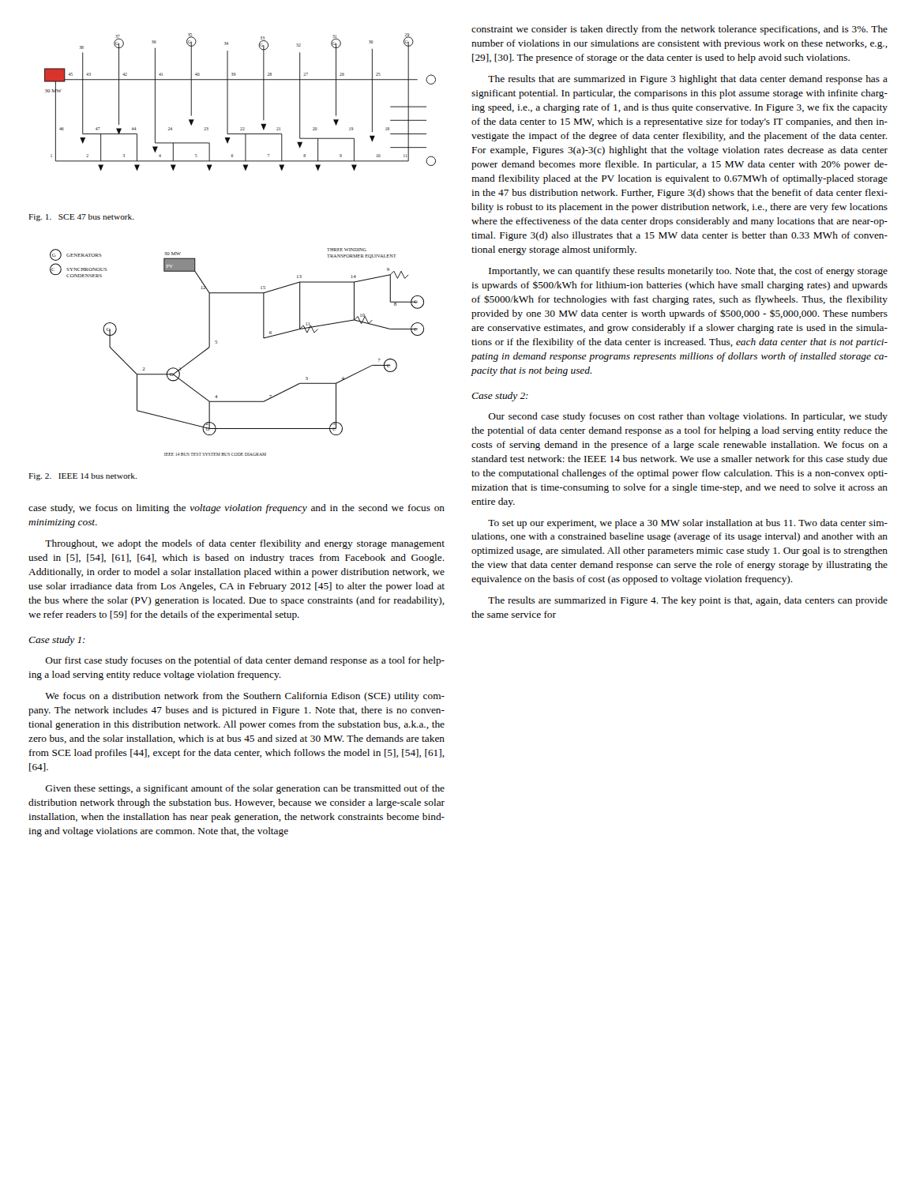30 MW G G G G G 38 37 36 35 34 33 32 31 30 29 45 43 42 41 40 39 28 27 26 25 1 2 3 4 5 6 7 8 9 10 11 46 47 44 24 23 22 21 20 19 18
Fig. 1. SCE 47 bus network.
G C GENERATORS SYNCHRONOUS CONDENSERS PV 30 MW THREE WINDING TRANSFORMER EQUIVALENT G G G C C C C 12 15 13 14 9 8 10 11 6 5 1 2 4 7 3 4 7 2 3 IEEE 14 BUS TEST SYSTEM BUS CODE DIAGRAM
Fig. 2. IEEE 14 bus network.
case study, we focus on limiting the voltage violation frequency and in the second we focus on minimizing cost.
Throughout, we adopt the models of data center flexibility and energy storage management used in [5], [54], [61], [64], which is based on industry traces from Facebook and Google. Additionally, in order to model a solar installation placed within a power distribution network, we use solar irradiance data from Los Angeles, CA in February 2012 [45] to alter the power load at the bus where the solar (PV) generation is located. Due to space constraints (and for readability), we refer readers to [59] for the details of the experimental setup.
Case study 1:
Our first case study focuses on the potential of data center demand response as a tool for helping a load serving entity reduce voltage violation frequency.
We focus on a distribution network from the Southern California Edison (SCE) utility company. The network includes 47 buses and is pictured in Figure 1. Note that, there is no conventional generation in this distribution network. All power comes from the substation bus, a.k.a., the zero bus, and the solar installation, which is at bus 45 and sized at 30 MW. The demands are taken from SCE load profiles [44], except for the data center, which follows the model in [5], [54], [61], [64].
Given these settings, a significant amount of the solar generation can be transmitted out of the distribution network through the substation bus. However, because we consider a large-scale solar installation, when the installation has near peak generation, the network constraints become binding and voltage violations are common. Note that, the voltage
constraint we consider is taken directly from the network tolerance specifications, and is 3%. The number of violations in our simulations are consistent with previous work on these networks, e.g., [29], [30]. The presence of storage or the data center is used to help avoid such violations.
The results that are summarized in Figure 3 highlight that data center demand response has a significant potential. In particular, the comparisons in this plot assume storage with infinite charging speed, i.e., a charging rate of 1, and is thus quite conservative. In Figure 3, we fix the capacity of the data center to 15 MW, which is a representative size for today's IT companies, and then investigate the impact of the degree of data center flexibility, and the placement of the data center. For example, Figures 3(a)-3(c) highlight that the voltage violation rates decrease as data center power demand becomes more flexible. In particular, a 15 MW data center with 20% power demand flexibility placed at the PV location is equivalent to 0.67MWh of optimally-placed storage in the 47 bus distribution network. Further, Figure 3(d) shows that the benefit of data center flexibility is robust to its placement in the power distribution network, i.e., there are very few locations where the effectiveness of the data center drops considerably and many locations that are near-optimal. Figure 3(d) also illustrates that a 15 MW data center is better than 0.33 MWh of conventional energy storage almost uniformly.
Importantly, we can quantify these results monetarily too. Note that, the cost of energy storage is upwards of $500/kWh for lithium-ion batteries (which have small charging rates) and upwards of $5000/kWh for technologies with fast charging rates, such as flywheels. Thus, the flexibility provided by one 30 MW data center is worth upwards of $500,000 - $5,000,000. These numbers are conservative estimates, and grow considerably if a slower charging rate is used in the simulations or if the flexibility of the data center is increased. Thus, each data center that is not participating in demand response programs represents millions of dollars worth of installed storage capacity that is not being used.
Case study 2:
Our second case study focuses on cost rather than voltage violations. In particular, we study the potential of data center demand response as a tool for helping a load serving entity reduce the costs of serving demand in the presence of a large scale renewable installation. We focus on a standard test network: the IEEE 14 bus network. We use a smaller network for this case study due to the computational challenges of the optimal power flow calculation. This is a non-convex optimization that is time-consuming to solve for a single time-step, and we need to solve it across an entire day.
To set up our experiment, we place a 30 MW solar installation at bus 11. Two data center simulations, one with a constrained baseline usage (average of its usage interval) and another with an optimized usage, are simulated. All other parameters mimic case study 1. Our goal is to strengthen the view that data center demand response can serve the role of energy storage by illustrating the equivalence on the basis of cost (as opposed to voltage violation frequency).
The results are summarized in Figure 4. The key point is that, again, data centers can provide the same service for